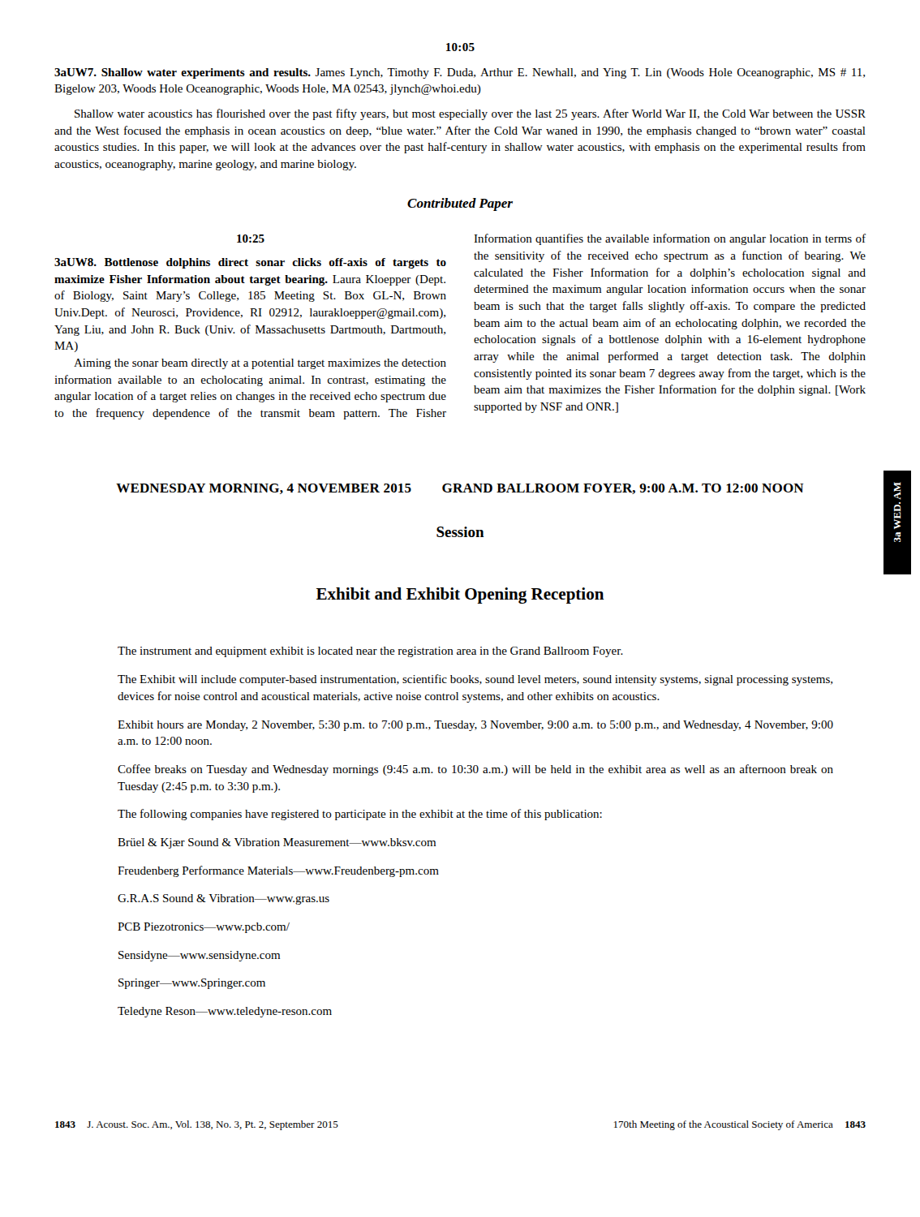10:05
3aUW7. Shallow water experiments and results. James Lynch, Timothy F. Duda, Arthur E. Newhall, and Ying T. Lin (Woods Hole Oceanographic, MS # 11, Bigelow 203, Woods Hole Oceanographic, Woods Hole, MA 02543, jlynch@whoi.edu)
Shallow water acoustics has flourished over the past fifty years, but most especially over the last 25 years. After World War II, the Cold War between the USSR and the West focused the emphasis in ocean acoustics on deep, “blue water.” After the Cold War waned in 1990, the emphasis changed to “brown water” coastal acoustics studies. In this paper, we will look at the advances over the past half-century in shallow water acoustics, with emphasis on the experimental results from acoustics, oceanography, marine geology, and marine biology.
Contributed Paper
10:25
3aUW8. Bottlenose dolphins direct sonar clicks off-axis of targets to maximize Fisher Information about target bearing. Laura Kloepper (Dept. of Biology, Saint Mary’s College, 185 Meeting St. Box GL-N, Brown Univ.Dept. of Neurosci, Providence, RI 02912, laurakloepper@gmail.com), Yang Liu, and John R. Buck (Univ. of Massachusetts Dartmouth, Dartmouth, MA)
Aiming the sonar beam directly at a potential target maximizes the detection information available to an echolocating animal. In contrast, estimating the angular location of a target relies on changes in the received echo spectrum due to the frequency dependence of the transmit beam pattern. The Fisher Information quantifies the available information on angular location in terms of the sensitivity of the received echo spectrum as a function of bearing. We calculated the Fisher Information for a dolphin’s echolocation signal and determined the maximum angular location information occurs when the sonar beam is such that the target falls slightly off-axis. To compare the predicted beam aim to the actual beam aim of an echolocating dolphin, we recorded the echolocation signals of a bottlenose dolphin with a 16-element hydrophone array while the animal performed a target detection task. The dolphin consistently pointed its sonar beam 7 degrees away from the target, which is the beam aim that maximizes the Fisher Information for the dolphin signal. [Work supported by NSF and ONR.]
3a WED. AM
WEDNESDAY MORNING, 4 NOVEMBER 2015 GRAND BALLROOM FOYER, 9:00 A.M. TO 12:00 NOON
Session
Exhibit and Exhibit Opening Reception
The instrument and equipment exhibit is located near the registration area in the Grand Ballroom Foyer.
The Exhibit will include computer-based instrumentation, scientific books, sound level meters, sound intensity systems, signal processing systems, devices for noise control and acoustical materials, active noise control systems, and other exhibits on acoustics.
Exhibit hours are Monday, 2 November, 5:30 p.m. to 7:00 p.m., Tuesday, 3 November, 9:00 a.m. to 5:00 p.m., and Wednesday, 4 November, 9:00 a.m. to 12:00 noon.
Coffee breaks on Tuesday and Wednesday mornings (9:45 a.m. to 10:30 a.m.) will be held in the exhibit area as well as an afternoon break on Tuesday (2:45 p.m. to 3:30 p.m.).
The following companies have registered to participate in the exhibit at the time of this publication:
Brüel & Kjær Sound & Vibration Measurement—www.bksv.com
Freudenberg Performance Materials—www.Freudenberg-pm.com
G.R.A.S Sound & Vibration—www.gras.us
PCB Piezotronics—www.pcb.com/
Sensidyne—www.sensidyne.com
Springer—www.Springer.com
Teledyne Reson—www.teledyne-reson.com
1843 J. Acoust. Soc. Am., Vol. 138, No. 3, Pt. 2, September 2015
170th Meeting of the Acoustical Society of America 1843